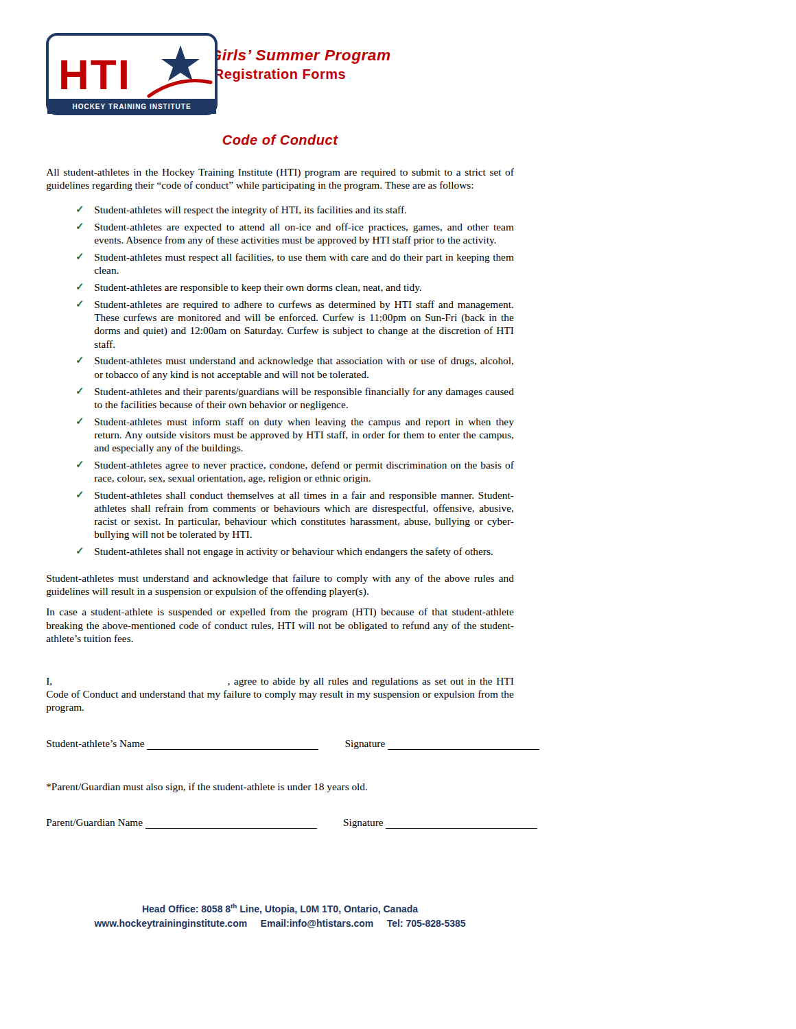HTI HOCKEY TRAINING INSTITUTE
2022 Girls’ Summer Program
Registration Forms
Code of Conduct
All student-athletes in the Hockey Training Institute (HTI) program are required to submit to a strict set of guidelines regarding their “code of conduct” while participating in the program. These are as follows:
Student-athletes will respect the integrity of HTI, its facilities and its staff.
Student-athletes are expected to attend all on-ice and off-ice practices, games, and other team events. Absence from any of these activities must be approved by HTI staff prior to the activity.
Student-athletes must respect all facilities, to use them with care and do their part in keeping them clean.
Student-athletes are responsible to keep their own dorms clean, neat, and tidy.
Student-athletes are required to adhere to curfews as determined by HTI staff and management. These curfews are monitored and will be enforced. Curfew is 11:00pm on Sun-Fri (back in the dorms and quiet) and 12:00am on Saturday. Curfew is subject to change at the discretion of HTI staff.
Student-athletes must understand and acknowledge that association with or use of drugs, alcohol, or tobacco of any kind is not acceptable and will not be tolerated.
Student-athletes and their parents/guardians will be responsible financially for any damages caused to the facilities because of their own behavior or negligence.
Student-athletes must inform staff on duty when leaving the campus and report in when they return. Any outside visitors must be approved by HTI staff, in order for them to enter the campus, and especially any of the buildings.
Student-athletes agree to never practice, condone, defend or permit discrimination on the basis of race, colour, sex, sexual orientation, age, religion or ethnic origin.
Student-athletes shall conduct themselves at all times in a fair and responsible manner. Student-athletes shall refrain from comments or behaviours which are disrespectful, offensive, abusive, racist or sexist. In particular, behaviour which constitutes harassment, abuse, bullying or cyber-bullying will not be tolerated by HTI.
Student-athletes shall not engage in activity or behaviour which endangers the safety of others.
Student-athletes must understand and acknowledge that failure to comply with any of the above rules and guidelines will result in a suspension or expulsion of the offending player(s).
In case a student-athlete is suspended or expelled from the program (HTI) because of that student-athlete breaking the above-mentioned code of conduct rules, HTI will not be obligated to refund any of the student-athlete’s tuition fees.
I, , agree to abide by all rules and regulations as set out in the HTI Code of Conduct and understand that my failure to comply may result in my suspension or expulsion from the program.
Student-athlete’s Name
Signature
*Parent/Guardian must also sign, if the student-athlete is under 18 years old.
Parent/Guardian Name
Signature
Head Office: 8058 8th Line, Utopia, L0M 1T0, Ontario, Canada
www.hockeytraininginstitute.com Email:info@htistars.com Tel: 705-828-5385